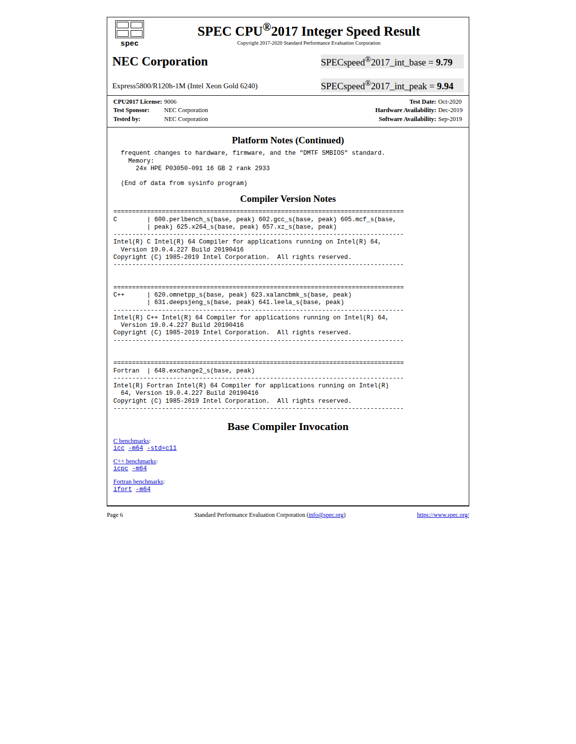spec
SPEC CPU®2017 Integer Speed Result
Copyright 2017-2020 Standard Performance Evaluation Corporation
NEC Corporation
SPECspeed®2017_int_base = 9.79
Express5800/R120h-1M (Intel Xeon Gold 6240)
SPECspeed®2017_int_peak = 9.94
| CPU2017 License: | 9006 | | Test Date: | Oct-2020 |
| Test Sponsor: | NEC Corporation | | Hardware Availability: | Dec-2019 |
| Tested by: | NEC Corporation | | Software Availability: | Sep-2019 |
Platform Notes (Continued)
  frequent changes to hardware, firmware, and the "DMTF SMBIOS" standard.
    Memory:
      24x HPE P03050-091 16 GB 2 rank 2933

  (End of data from sysinfo program)
Compiler Version Notes
==============================================================================
C        | 600.perlbench_s(base, peak) 602.gcc_s(base, peak) 605.mcf_s(base,
         | peak) 625.x264_s(base, peak) 657.xz_s(base, peak)
------------------------------------------------------------------------------
Intel(R) C Intel(R) 64 Compiler for applications running on Intel(R) 64,
  Version 19.0.4.227 Build 20190416
Copyright (C) 1985-2019 Intel Corporation.  All rights reserved.
------------------------------------------------------------------------------


==============================================================================
C++      | 620.omnetpp_s(base, peak) 623.xalancbmk_s(base, peak)
         | 631.deepsjeng_s(base, peak) 641.leela_s(base, peak)
------------------------------------------------------------------------------
Intel(R) C++ Intel(R) 64 Compiler for applications running on Intel(R) 64,
  Version 19.0.4.227 Build 20190416
Copyright (C) 1985-2019 Intel Corporation.  All rights reserved.
------------------------------------------------------------------------------


==============================================================================
Fortran  | 648.exchange2_s(base, peak)
------------------------------------------------------------------------------
Intel(R) Fortran Intel(R) 64 Compiler for applications running on Intel(R)
  64, Version 19.0.4.227 Build 20190416
Copyright (C) 1985-2019 Intel Corporation.  All rights reserved.
------------------------------------------------------------------------------
Base Compiler Invocation
C benchmarks: icc -m64 -std=c11
C++ benchmarks: icpc -m64
Fortran benchmarks: ifort -m64
Page 6
Standard Performance Evaluation Corporation (info@spec.org)
https://www.spec.org/